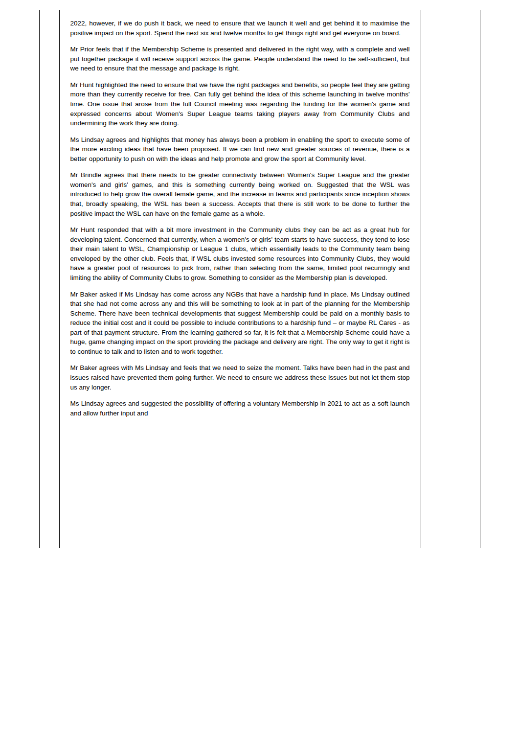2022, however, if we do push it back, we need to ensure that we launch it well and get behind it to maximise the positive impact on the sport. Spend the next six and twelve months to get things right and get everyone on board.
Mr Prior feels that if the Membership Scheme is presented and delivered in the right way, with a complete and well put together package it will receive support across the game. People understand the need to be self-sufficient, but we need to ensure that the message and package is right.
Mr Hunt highlighted the need to ensure that we have the right packages and benefits, so people feel they are getting more than they currently receive for free. Can fully get behind the idea of this scheme launching in twelve months' time. One issue that arose from the full Council meeting was regarding the funding for the women's game and expressed concerns about Women's Super League teams taking players away from Community Clubs and undermining the work they are doing.
Ms Lindsay agrees and highlights that money has always been a problem in enabling the sport to execute some of the more exciting ideas that have been proposed. If we can find new and greater sources of revenue, there is a better opportunity to push on with the ideas and help promote and grow the sport at Community level.
Mr Brindle agrees that there needs to be greater connectivity between Women's Super League and the greater women's and girls' games, and this is something currently being worked on. Suggested that the WSL was introduced to help grow the overall female game, and the increase in teams and participants since inception shows that, broadly speaking, the WSL has been a success. Accepts that there is still work to be done to further the positive impact the WSL can have on the female game as a whole.
Mr Hunt responded that with a bit more investment in the Community clubs they can be act as a great hub for developing talent. Concerned that currently, when a women's or girls' team starts to have success, they tend to lose their main talent to WSL, Championship or League 1 clubs, which essentially leads to the Community team being enveloped by the other club. Feels that, if WSL clubs invested some resources into Community Clubs, they would have a greater pool of resources to pick from, rather than selecting from the same, limited pool recurringly and limiting the ability of Community Clubs to grow. Something to consider as the Membership plan is developed.
Mr Baker asked if Ms Lindsay has come across any NGBs that have a hardship fund in place. Ms Lindsay outlined that she had not come across any and this will be something to look at in part of the planning for the Membership Scheme. There have been technical developments that suggest Membership could be paid on a monthly basis to reduce the initial cost and it could be possible to include contributions to a hardship fund – or maybe RL Cares - as part of that payment structure. From the learning gathered so far, it is felt that a Membership Scheme could have a huge, game changing impact on the sport providing the package and delivery are right. The only way to get it right is to continue to talk and to listen and to work together.
Mr Baker agrees with Ms Lindsay and feels that we need to seize the moment. Talks have been had in the past and issues raised have prevented them going further. We need to ensure we address these issues but not let them stop us any longer.
Ms Lindsay agrees and suggested the possibility of offering a voluntary Membership in 2021 to act as a soft launch and allow further input and